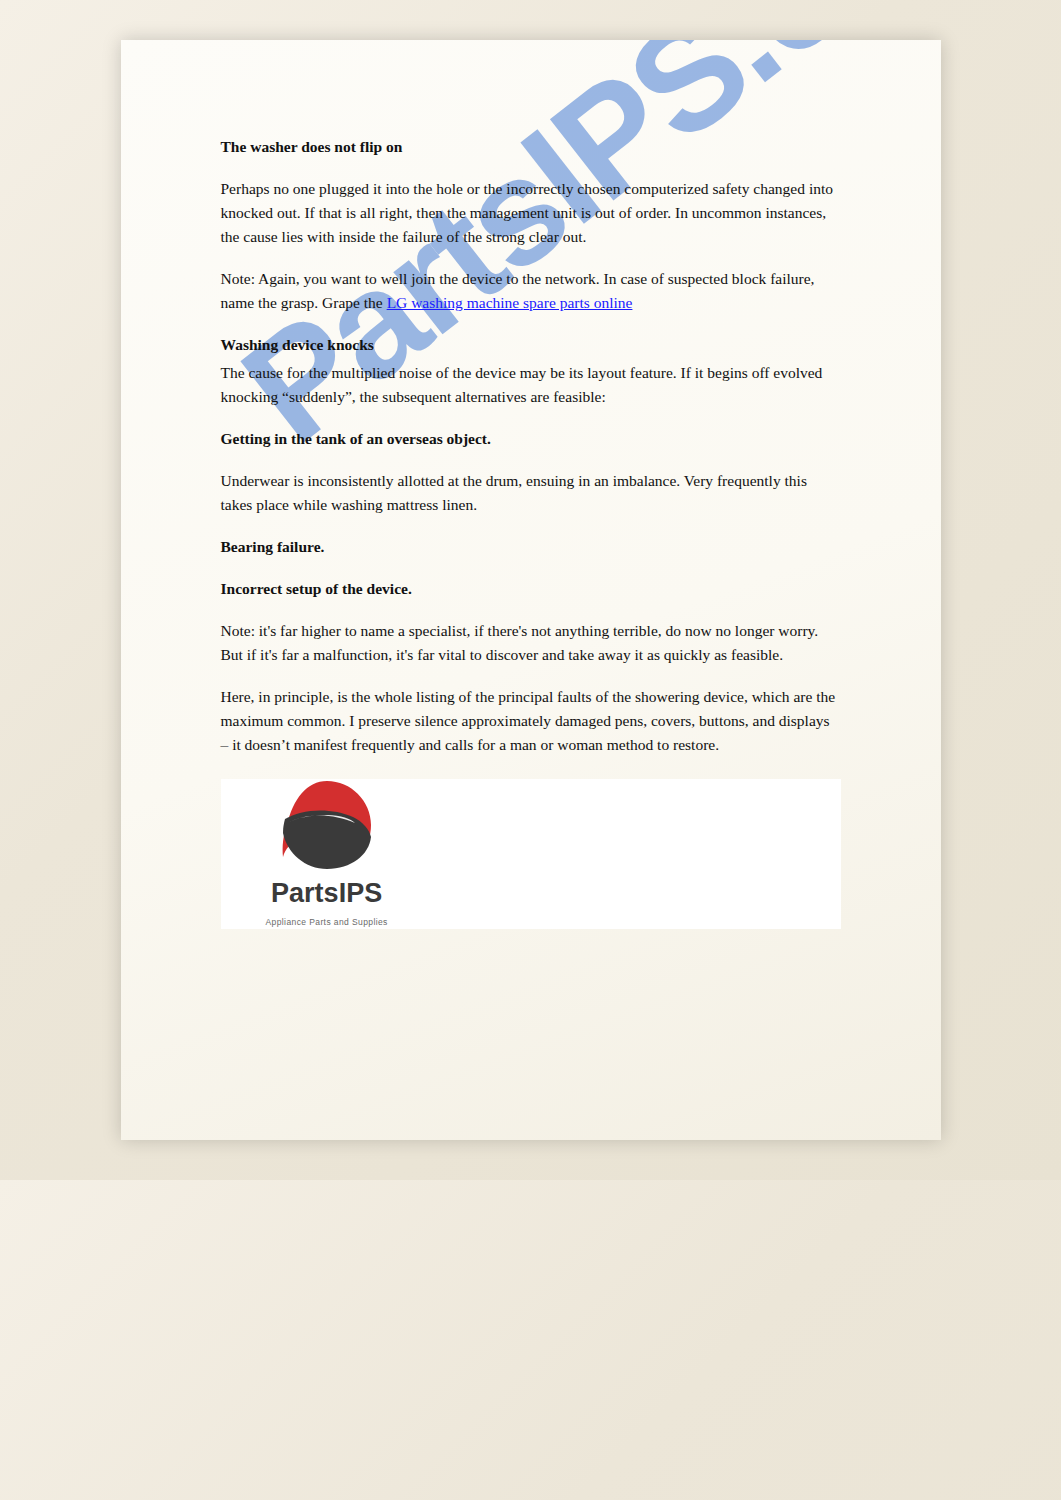PartsIPS.com
The washer does not flip on
Perhaps no one plugged it into the hole or the incorrectly chosen computerized safety changed into knocked out. If that is all right, then the management unit is out of order. In uncommon instances, the cause lies with inside the failure of the strong clear out.
Note: Again, you want to well join the device to the network. In case of suspected block failure, name the grasp. Grape the LG washing machine spare parts online
Washing device knocks
The cause for the multiplied noise of the device may be its layout feature. If it begins off evolved knocking “suddenly”, the subsequent alternatives are feasible:
Getting in the tank of an overseas object.
Underwear is inconsistently allotted at the drum, ensuing in an imbalance. Very frequently this takes place while washing mattress linen.
Bearing failure.
Incorrect setup of the device.
Note: it's far higher to name a specialist, if there's not anything terrible, do now no longer worry. But if it's far a malfunction, it's far vital to discover and take away it as quickly as feasible.
Here, in principle, is the whole listing of the principal faults of the showering device, which are the maximum common. I preserve silence approximately damaged pens, covers, buttons, and displays – it doesn’t manifest frequently and calls for a man or woman method to restore.
PartsIPS
Appliance Parts and Supplies